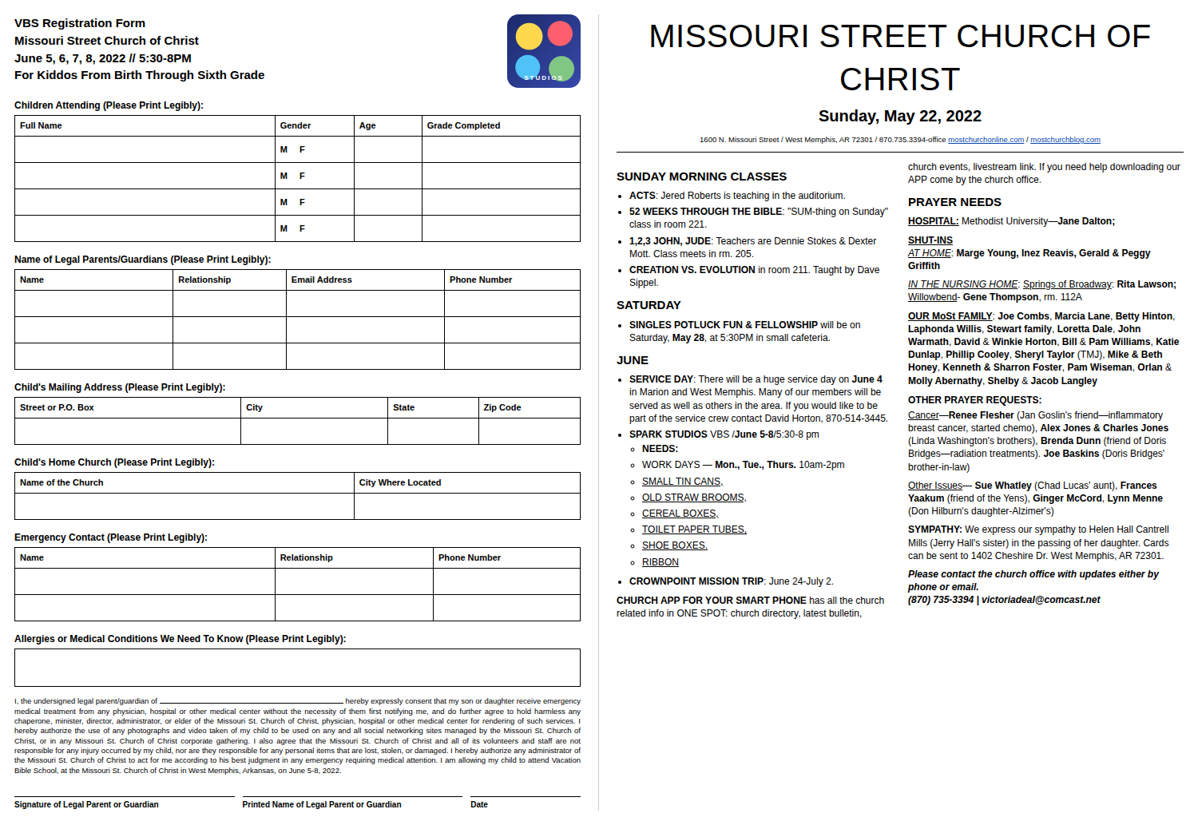VBS Registration Form
Missouri Street Church of Christ
June 5, 6, 7, 8, 2022 // 5:30-8PM
For Kiddos From Birth Through Sixth Grade
STUDIOS
Children Attending (Please Print Legibly):
| Full Name | Gender | Age | Grade Completed |
| --- | --- | --- | --- |
| | M F | | |
| | M F | | |
| | M F | | |
| | M F | | |
Name of Legal Parents/Guardians (Please Print Legibly):
| Name | Relationship | Email Address | Phone Number |
| --- | --- | --- | --- |
Child's Mailing Address (Please Print Legibly):
| Street or P.O. Box | City | State | Zip Code |
| --- | --- | --- | --- |
Child's Home Church (Please Print Legibly):
| Name of the Church | City Where Located |
| --- | --- |
Emergency Contact (Please Print Legibly):
| Name | Relationship | Phone Number |
| --- | --- | --- |
Allergies or Medical Conditions We Need To Know (Please Print Legibly):
I, the undersigned legal parent/guardian of hereby expressly consent that my son or daughter receive emergency medical treatment from any physician, hospital or other medical center without the necessity of them first notifying me, and do further agree to hold harmless any chaperone, minister, director, administrator, or elder of the Missouri St. Church of Christ, physician, hospital or other medical center for rendering of such services. I hereby authorize the use of any photographs and video taken of my child to be used on any and all social networking sites managed by the Missouri St. Church of Christ, or in any Missouri St. Church of Christ corporate gathering. I also agree that the Missouri St. Church of Christ and all of its volunteers and staff are not responsible for any injury occurred by my child, nor are they responsible for any personal items that are lost, stolen, or damaged. I hereby authorize any administrator of the Missouri St. Church of Christ to act for me according to his best judgment in any emergency requiring medical attention. I am allowing my child to attend Vacation Bible School, at the Missouri St. Church of Christ in West Memphis, Arkansas, on June 5-8, 2022.
Signature of Legal Parent or Guardian
Printed Name of Legal Parent or Guardian
Date
Missouri Street Church of Christ
Sunday, May 22, 2022
1600 N. Missouri Street / West Memphis, AR 72301 / 870.735.3394-office mostchurchonline.com / mostchurchblog.com
SUNDAY MORNING CLASSES
ACTS: Jered Roberts is teaching in the auditorium.
52 WEEKS THROUGH THE BIBLE: "SUM-thing on Sunday" class in room 221.
1,2,3 JOHN, JUDE: Teachers are Dennie Stokes & Dexter Mott. Class meets in rm. 205.
CREATION VS. EVOLUTION in room 211. Taught by Dave Sippel.
SATURDAY
SINGLES POTLUCK FUN & FELLOWSHIP will be on Saturday, May 28, at 5:30PM in small cafeteria.
JUNE
SERVICE DAY: There will be a huge service day on June 4 in Marion and West Memphis. Many of our members will be served as well as others in the area. If you would like to be part of the service crew contact David Horton, 870-514-3445.
SPARK STUDIOS VBS /June 5-8/5:30-8 pm
NEEDS:
WORK DAYS — Mon., Tue., Thurs. 10am-2pm
SMALL TIN CANS,
OLD STRAW BROOMS,
CEREAL BOXES,
TOILET PAPER TUBES,
SHOE BOXES.
RIBBON
CROWNPOINT MISSION TRIP: June 24-July 2.
CHURCH APP FOR YOUR SMART PHONE has all the church related info in ONE SPOT: church directory, latest bulletin, church events, livestream link. If you need help downloading our APP come by the church office.
PRAYER NEEDS
HOSPITAL: Methodist University—Jane Dalton;
SHUT-INS
AT HOME: Marge Young, Inez Reavis, Gerald & Peggy Griffith
IN THE NURSING HOME: Springs of Broadway: Rita Lawson; Willowbend- Gene Thompson, rm. 112A
OUR MoSt FAMILY: Joe Combs, Marcia Lane, Betty Hinton, Laphonda Willis, Stewart family, Loretta Dale, John Warmath, David & Winkie Horton, Bill & Pam Williams, Katie Dunlap, Phillip Cooley, Sheryl Taylor (TMJ), Mike & Beth Honey, Kenneth & Sharron Foster, Pam Wiseman, Orlan & Molly Abernathy, Shelby & Jacob Langley
OTHER PRAYER REQUESTS:
Cancer—Renee Flesher (Jan Goslin's friend—inflammatory breast cancer, started chemo), Alex Jones & Charles Jones (Linda Washington's brothers), Brenda Dunn (friend of Doris Bridges—radiation treatments). Joe Baskins (Doris Bridges' brother-in-law)
Other Issues— Sue Whatley (Chad Lucas' aunt), Frances Yaakum (friend of the Yens), Ginger McCord, Lynn Menne (Don Hilburn's daughter-Alzimer's)
SYMPATHY: We express our sympathy to Helen Hall Cantrell Mills (Jerry Hall's sister) in the passing of her daughter. Cards can be sent to 1402 Cheshire Dr. West Memphis, AR 72301.
Please contact the church office with updates either by phone or email.
(870) 735-3394 | victoriadeal@comcast.net